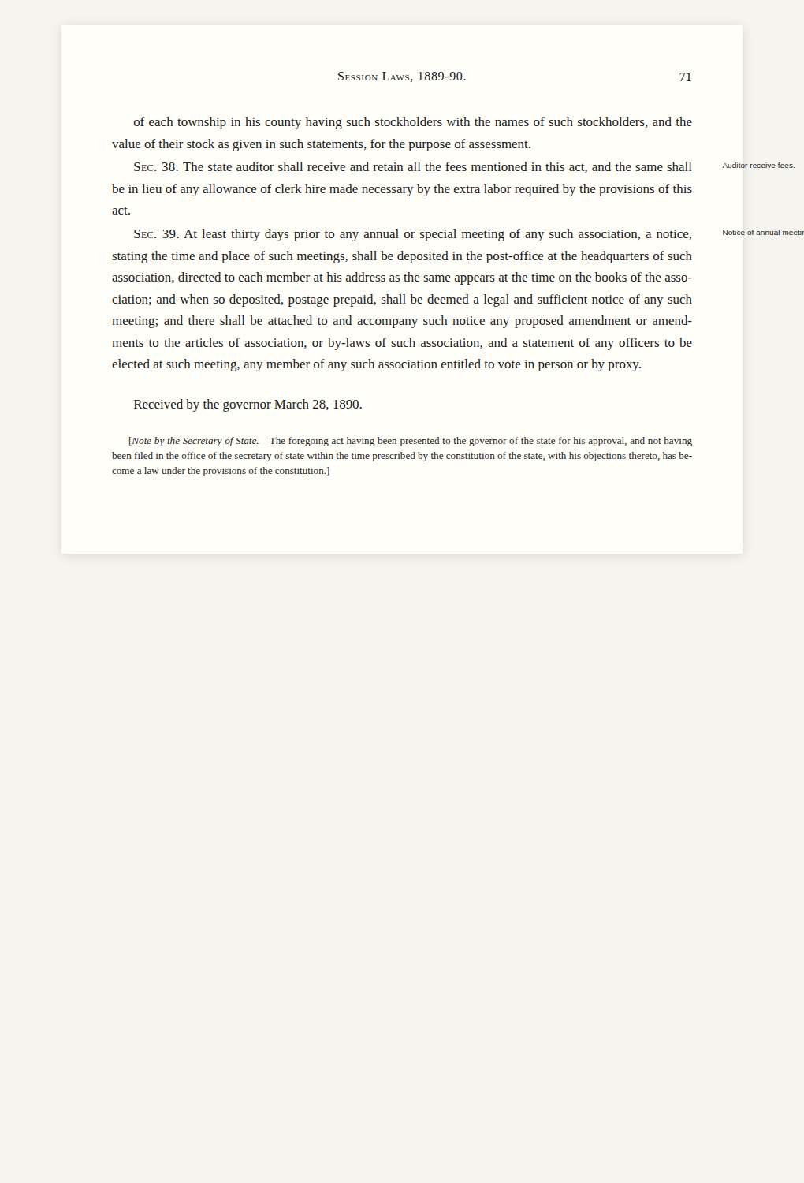Session Laws, 1889-90. 71
of each township in his county having such stockholders with the names of such stockholders, and the value of their stock as given in such statements, for the purpose of assessment.
Auditor receive fees. Sec. 38. The state auditor shall receive and retain all the fees mentioned in this act, and the same shall be in lieu of any allowance of clerk hire made necessary by the extra labor required by the provisions of this act.
Notice of annual meeting. Sec. 39. At least thirty days prior to any annual or special meeting of any such association, a notice, stating the time and place of such meetings, shall be deposited in the post-office at the headquarters of such association, directed to each member at his address as the same appears at the time on the books of the association; and when so deposited, postage prepaid, shall be deemed a legal and sufficient notice of any such meeting; and there shall be attached to and accompany such notice any proposed amendment or amendments to the articles of association, or by-laws of such association, and a statement of any officers to be elected at such meeting, any member of any such association entitled to vote in person or by proxy.
Received by the governor March 28, 1890.
[Note by the Secretary of State.—The foregoing act having been presented to the governor of the state for his approval, and not having been filed in the office of the secretary of state within the time prescribed by the constitution of the state, with his objections thereto, has become a law under the provisions of the constitution.]